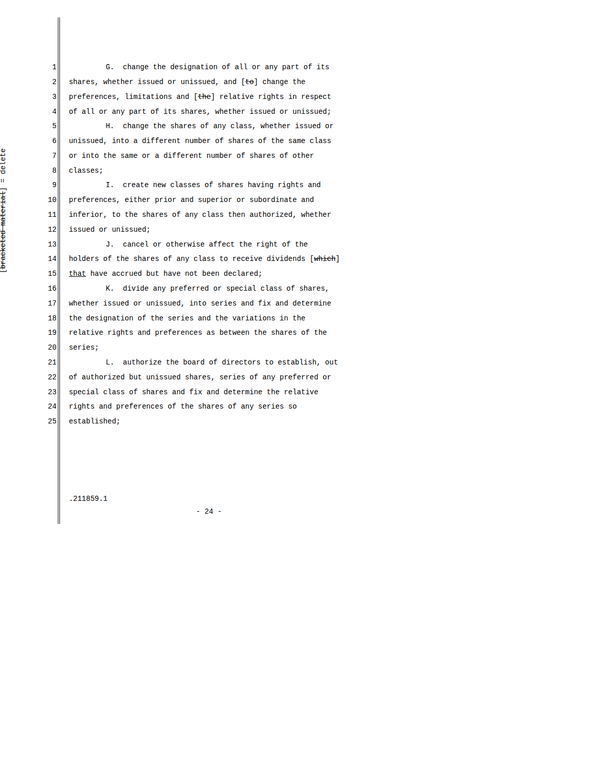underscored material = new [bracketed material] = delete
1
2
3
4
5
6
7
8
9
10
11
12
13
14
15
16
17
18
19
20
21
22
23
24
25
G. change the designation of all or any part of its
shares, whether issued or unissued, and [to] change the
preferences, limitations and [the] relative rights in respect
of all or any part of its shares, whether issued or unissued;
H. change the shares of any class, whether issued or
unissued, into a different number of shares of the same class
or into the same or a different number of shares of other
classes;
I. create new classes of shares having rights and
preferences, either prior and superior or subordinate and
inferior, to the shares of any class then authorized, whether
issued or unissued;
J. cancel or otherwise affect the right of the
holders of the shares of any class to receive dividends [which]
that have accrued but have not been declared;
K. divide any preferred or special class of shares,
whether issued or unissued, into series and fix and determine
the designation of the series and the variations in the
relative rights and preferences as between the shares of the
series;
L. authorize the board of directors to establish, out
of authorized but unissued shares, series of any preferred or
special class of shares and fix and determine the relative
rights and preferences of the shares of any series so
established;
.211859.1
- 24 -